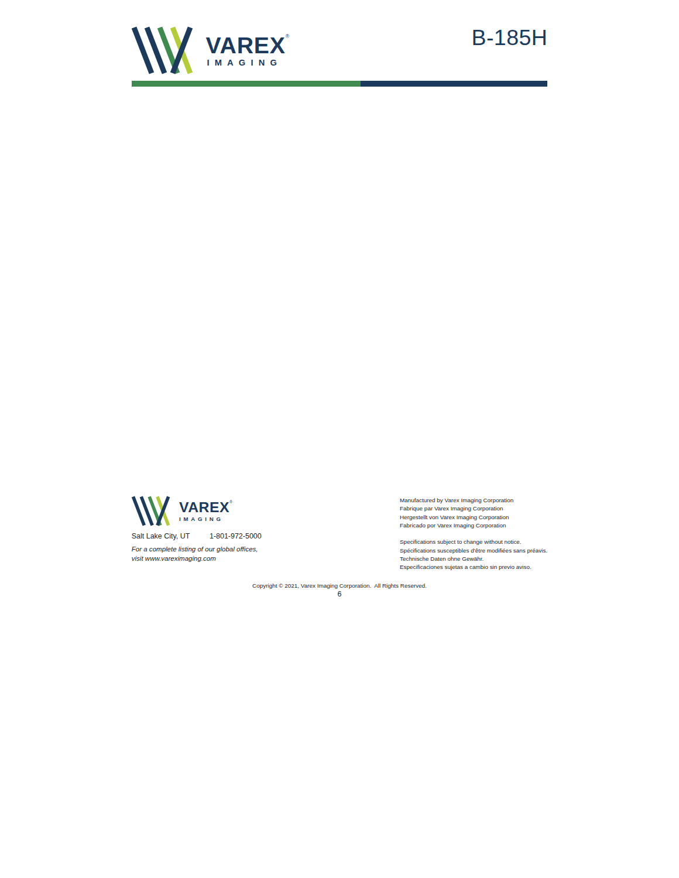VAREX® IMAGING
B-185H
VAREX® IMAGING
Salt Lake City, UT 1-801-972-5000
For a complete listing of our global offices,
visit www.vareximaging.com
Manufactured by Varex Imaging Corporation
Fabrique par Varex Imaging Corporation
Hergestellt von Varex Imaging Corporation
Fabricado por Varex Imaging Corporation
Specifications subject to change without notice.
Spécifications susceptibles d’être modifiées sans préavis.
Technische Daten ohne Gewähr.
Especificaciones sujetas a cambio sin previo aviso.
Copyright © 2021, Varex Imaging Corporation. All Rights Reserved.
6